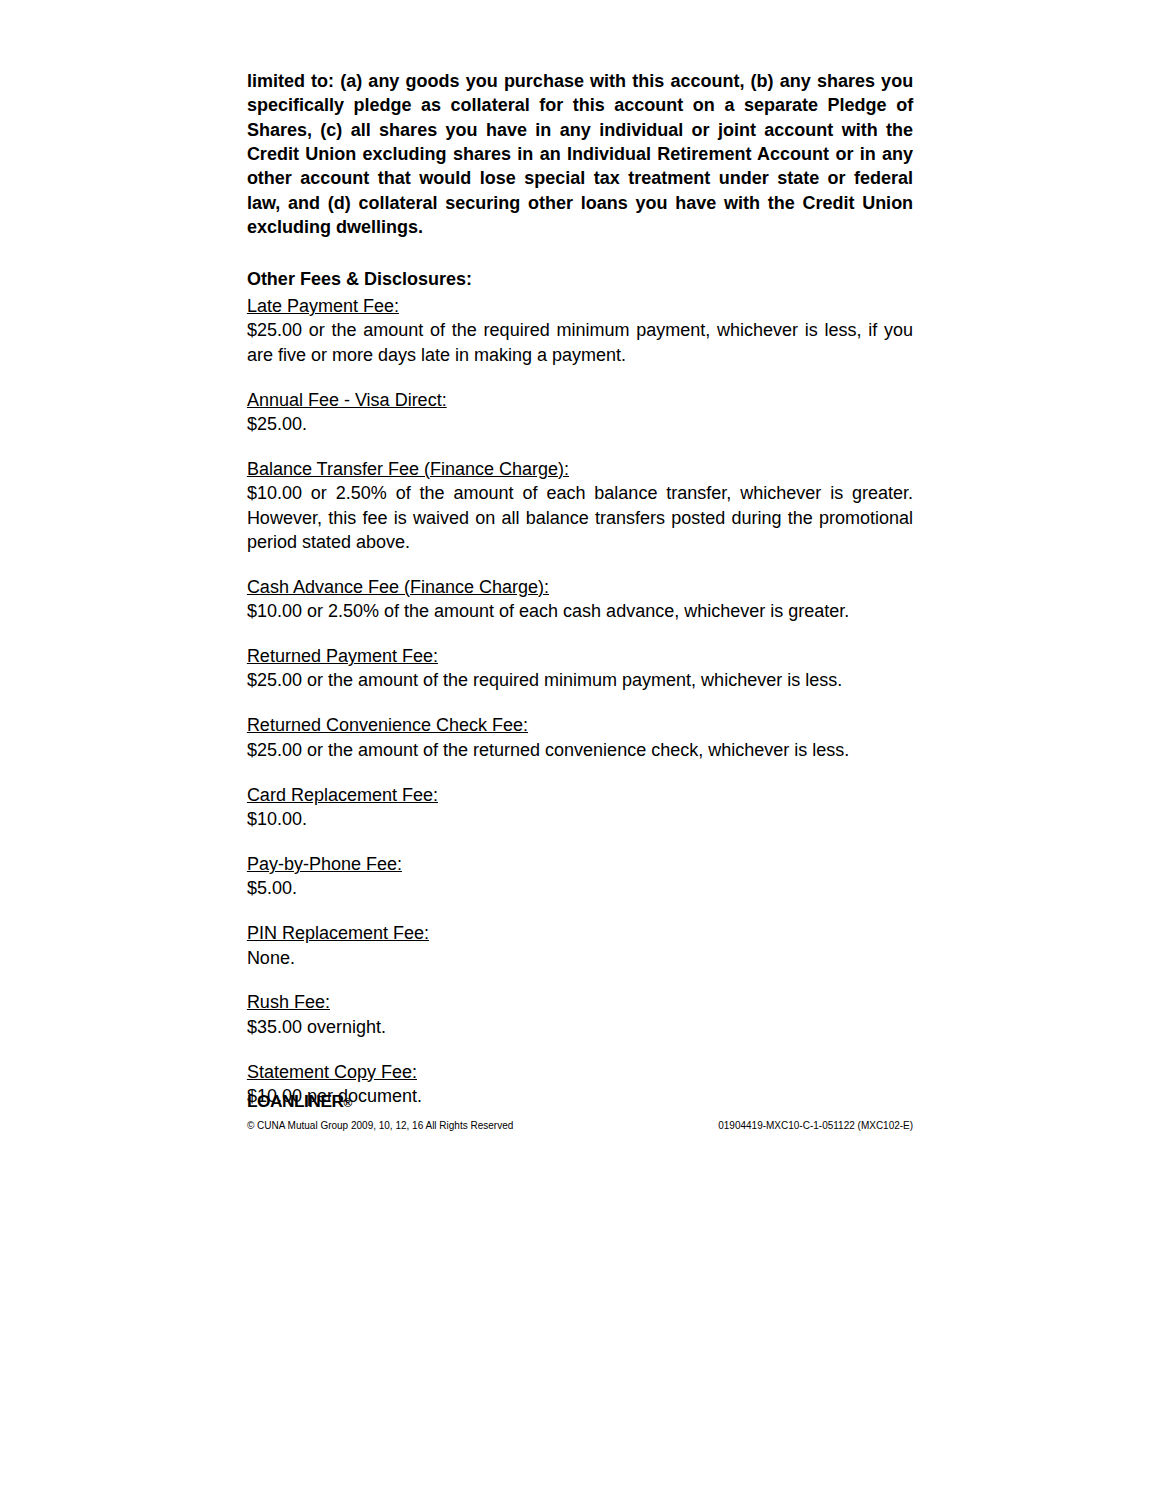limited to: (a) any goods you purchase with this account, (b) any shares you specifically pledge as collateral for this account on a separate Pledge of Shares, (c) all shares you have in any individual or joint account with the Credit Union excluding shares in an Individual Retirement Account or in any other account that would lose special tax treatment under state or federal law, and (d) collateral securing other loans you have with the Credit Union excluding dwellings.
Other Fees & Disclosures:
Late Payment Fee:
$25.00 or the amount of the required minimum payment, whichever is less, if you are five or more days late in making a payment.
Annual Fee - Visa Direct:
$25.00.
Balance Transfer Fee (Finance Charge):
$10.00 or 2.50% of the amount of each balance transfer, whichever is greater. However, this fee is waived on all balance transfers posted during the promotional period stated above.
Cash Advance Fee (Finance Charge):
$10.00 or 2.50% of the amount of each cash advance, whichever is greater.
Returned Payment Fee:
$25.00 or the amount of the required minimum payment, whichever is less.
Returned Convenience Check Fee:
$25.00 or the amount of the returned convenience check, whichever is less.
Card Replacement Fee:
$10.00.
Pay-by-Phone Fee:
$5.00.
PIN Replacement Fee:
None.
Rush Fee:
$35.00 overnight.
Statement Copy Fee:
$10.00 per document.
LOANLINER®
© CUNA Mutual Group 2009, 10, 12, 16 All Rights Reserved 01904419-MXC10-C-1-051122 (MXC102-E)